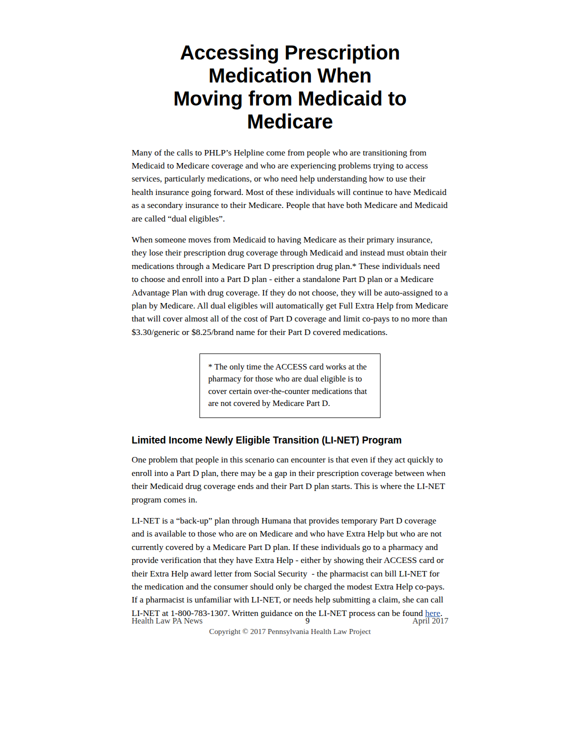Accessing Prescription Medication When
Moving from Medicaid to Medicare
Many of the calls to PHLP’s Helpline come from people who are transitioning from Medicaid to Medicare coverage and who are experiencing problems trying to access services, particularly medications, or who need help understanding how to use their health insurance going forward. Most of these individuals will continue to have Medicaid as a secondary insurance to their Medicare. People that have both Medicare and Medicaid are called “dual eligibles”.
When someone moves from Medicaid to having Medicare as their primary insurance, they lose their prescription drug coverage through Medicaid and instead must obtain their medications through a Medicare Part D prescription drug plan.* These individuals need to choose and enroll into a Part D plan - either a standalone Part D plan or a Medicare Advantage Plan with drug coverage. If they do not choose, they will be auto-assigned to a plan by Medicare. All dual eligibles will automatically get Full Extra Help from Medicare that will cover almost all of the cost of Part D coverage and limit co-pays to no more than $3.30/generic or $8.25/brand name for their Part D covered medications.
* The only time the ACCESS card works at the pharmacy for those who are dual eligible is to cover certain over-the-counter medications that are not covered by Medicare Part D.
Limited Income Newly Eligible Transition (LI-NET) Program
One problem that people in this scenario can encounter is that even if they act quickly to enroll into a Part D plan, there may be a gap in their prescription coverage between when their Medicaid drug coverage ends and their Part D plan starts. This is where the LI-NET program comes in.
LI-NET is a “back-up” plan through Humana that provides temporary Part D coverage and is available to those who are on Medicare and who have Extra Help but who are not currently covered by a Medicare Part D plan. If these individuals go to a pharmacy and provide verification that they have Extra Help - either by showing their ACCESS card or their Extra Help award letter from Social Security - the pharmacist can bill LI-NET for the medication and the consumer should only be charged the modest Extra Help co-pays. If a pharmacist is unfamiliar with LI-NET, or needs help submitting a claim, she can call LI-NET at 1-800-783-1307. Written guidance on the LI-NET process can be found here.
Health Law PA News
9
April 2017
Copyright © 2017 Pennsylvania Health Law Project